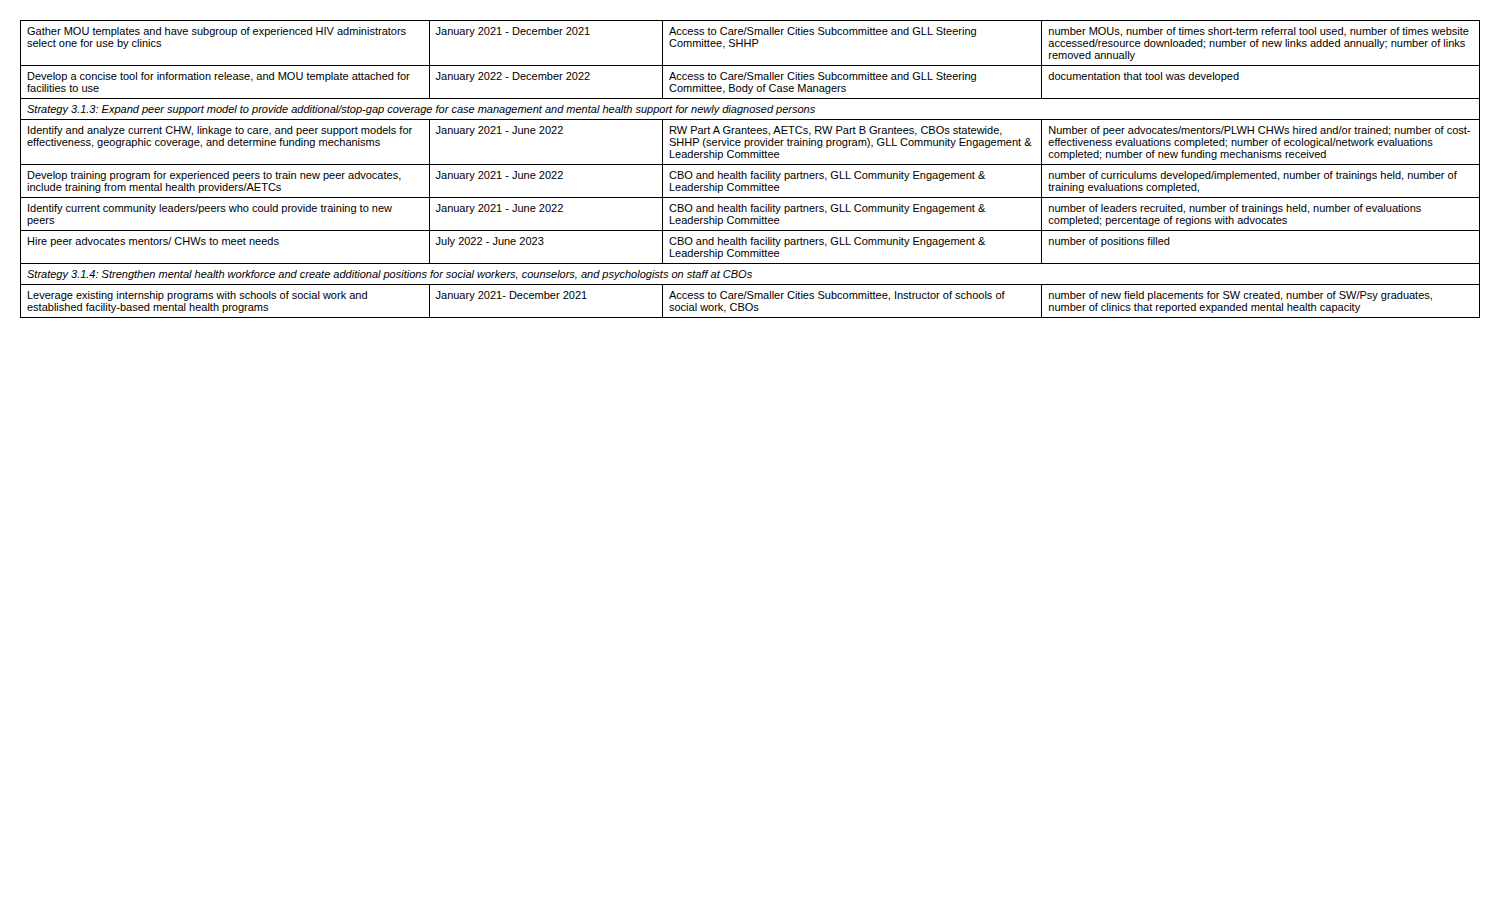| Gather MOU templates and have subgroup of experienced HIV administrators select one for use by clinics | January 2021 - December 2021 | Access to Care/Smaller Cities Subcommittee and GLL Steering Committee, SHHP | number MOUs, number of times short-term referral tool used, number of times website accessed/resource downloaded; number of new links added annually; number of links removed annually |
| Develop a concise tool for information release, and MOU template attached for facilities to use | January 2022 - December 2022 | Access to Care/Smaller Cities Subcommittee and GLL Steering Committee, Body of Case Managers | documentation that tool was developed |
| Strategy 3.1.3: Expand peer support model to provide additional/stop-gap coverage for case management and mental health support for newly diagnosed persons |
| Identify and analyze current CHW, linkage to care, and peer support models for effectiveness, geographic coverage, and determine funding mechanisms | January 2021 - June 2022 | RW Part A Grantees, AETCs, RW Part B Grantees, CBOs statewide, SHHP (service provider training program), GLL Community Engagement & Leadership Committee | Number of peer advocates/mentors/PLWH CHWs hired and/or trained; number of cost-effectiveness evaluations completed; number of ecological/network evaluations completed; number of new funding mechanisms received |
| Develop training program for experienced peers to train new peer advocates, include training from mental health providers/AETCs | January 2021 - June 2022 | CBO and health facility partners, GLL Community Engagement & Leadership Committee | number of curriculums developed/implemented, number of trainings held, number of training evaluations completed, |
| Identify current community leaders/peers who could provide training to new peers | January 2021 - June 2022 | CBO and health facility partners, GLL Community Engagement & Leadership Committee | number of leaders recruited, number of trainings held, number of evaluations completed; percentage of regions with advocates |
| Hire peer advocates mentors/ CHWs to meet needs | July 2022 - June 2023 | CBO and health facility partners, GLL Community Engagement & Leadership Committee | number of positions filled |
| Strategy 3.1.4: Strengthen mental health workforce and create additional positions for social workers, counselors, and psychologists on staff at CBOs |
| Leverage existing internship programs with schools of social work and established facility-based mental health programs | January 2021- December 2021 | Access to Care/Smaller Cities Subcommittee, Instructor of schools of social work, CBOs | number of new field placements for SW created, number of SW/Psy graduates, number of clinics that reported expanded mental health capacity |